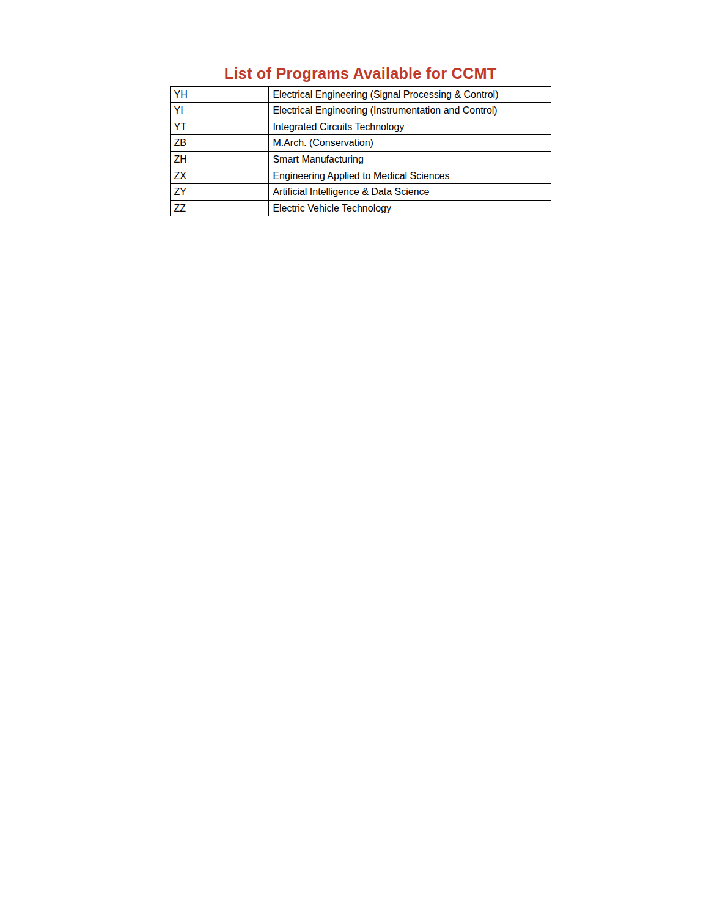List of Programs Available for CCMT
| YH | Electrical Engineering (Signal Processing & Control) |
| YI | Electrical Engineering (Instrumentation and Control) |
| YT | Integrated Circuits Technology |
| ZB | M.Arch. (Conservation) |
| ZH | Smart Manufacturing |
| ZX | Engineering Applied to Medical Sciences |
| ZY | Artificial Intelligence & Data Science |
| ZZ | Electric Vehicle Technology |